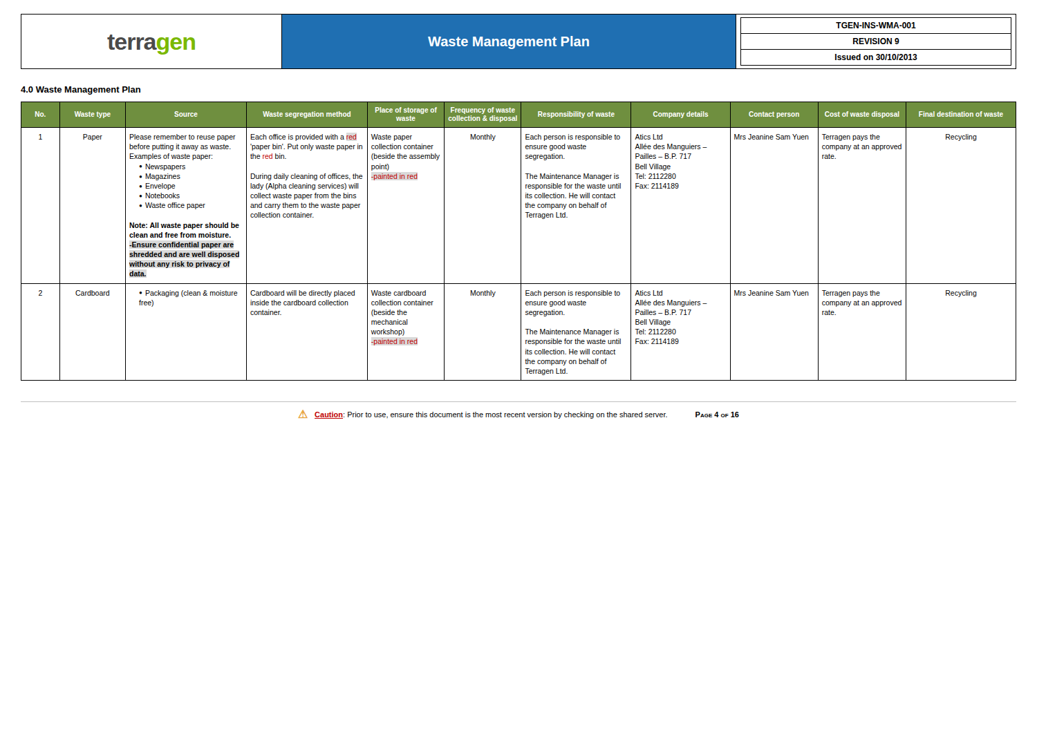| terra gen | Waste Management Plan | / TGEN-INS-WMA-001 / / REVISION 9 / / Issued on 30/10/2013 / |
4.0 Waste Management Plan
| No. | Waste type | Source | Waste segregation method | Place of storage of waste | Frequency of waste collection & disposal | Responsibility of waste | Company details | Contact person | Cost of waste disposal | Final destination of waste |
| --- | --- | --- | --- | --- | --- | --- | --- | --- | --- | --- |
| 1 | Paper | Please remember to reuse paper before putting it away as waste. Examples of waste paper: Newspapers Magazines Envelope Notebooks Waste office paper Note: All waste paper should be clean and free from moisture. -Ensure confidential paper are shredded and are well disposed without any risk to privacy of data. | Each office is provided with a red 'paper bin'. Put only waste paper in the red bin. During daily cleaning of offices, the lady (Alpha cleaning services) will collect waste paper from the bins and carry them to the waste paper collection container. | Waste paper collection container (beside the assembly point) -painted in red | Monthly | Each person is responsible to ensure good waste segregation. The Maintenance Manager is responsible for the waste until its collection. He will contact the company on behalf of Terragen Ltd. | Atics Ltd Allée des Manguiers – Pailles – B.P. 717 Bell Village Tel: 2112280 Fax: 2114189 | Mrs Jeanine Sam Yuen | Terragen pays the company at an approved rate. | Recycling |
| 2 | Cardboard | Packaging (clean & moisture free) | Cardboard will be directly placed inside the cardboard collection container. | Waste cardboard collection container (beside the mechanical workshop) -painted in red | Monthly | Each person is responsible to ensure good waste segregation. The Maintenance Manager is responsible for the waste until its collection. He will contact the company on behalf of Terragen Ltd. | Atics Ltd Allée des Manguiers – Pailles – B.P. 717 Bell Village Tel: 2112280 Fax: 2114189 | Mrs Jeanine Sam Yuen | Terragen pays the company at an approved rate. | Recycling |
⚠ Caution: Prior to use, ensure this document is the most recent version by checking on the shared server. Page 4 of 16